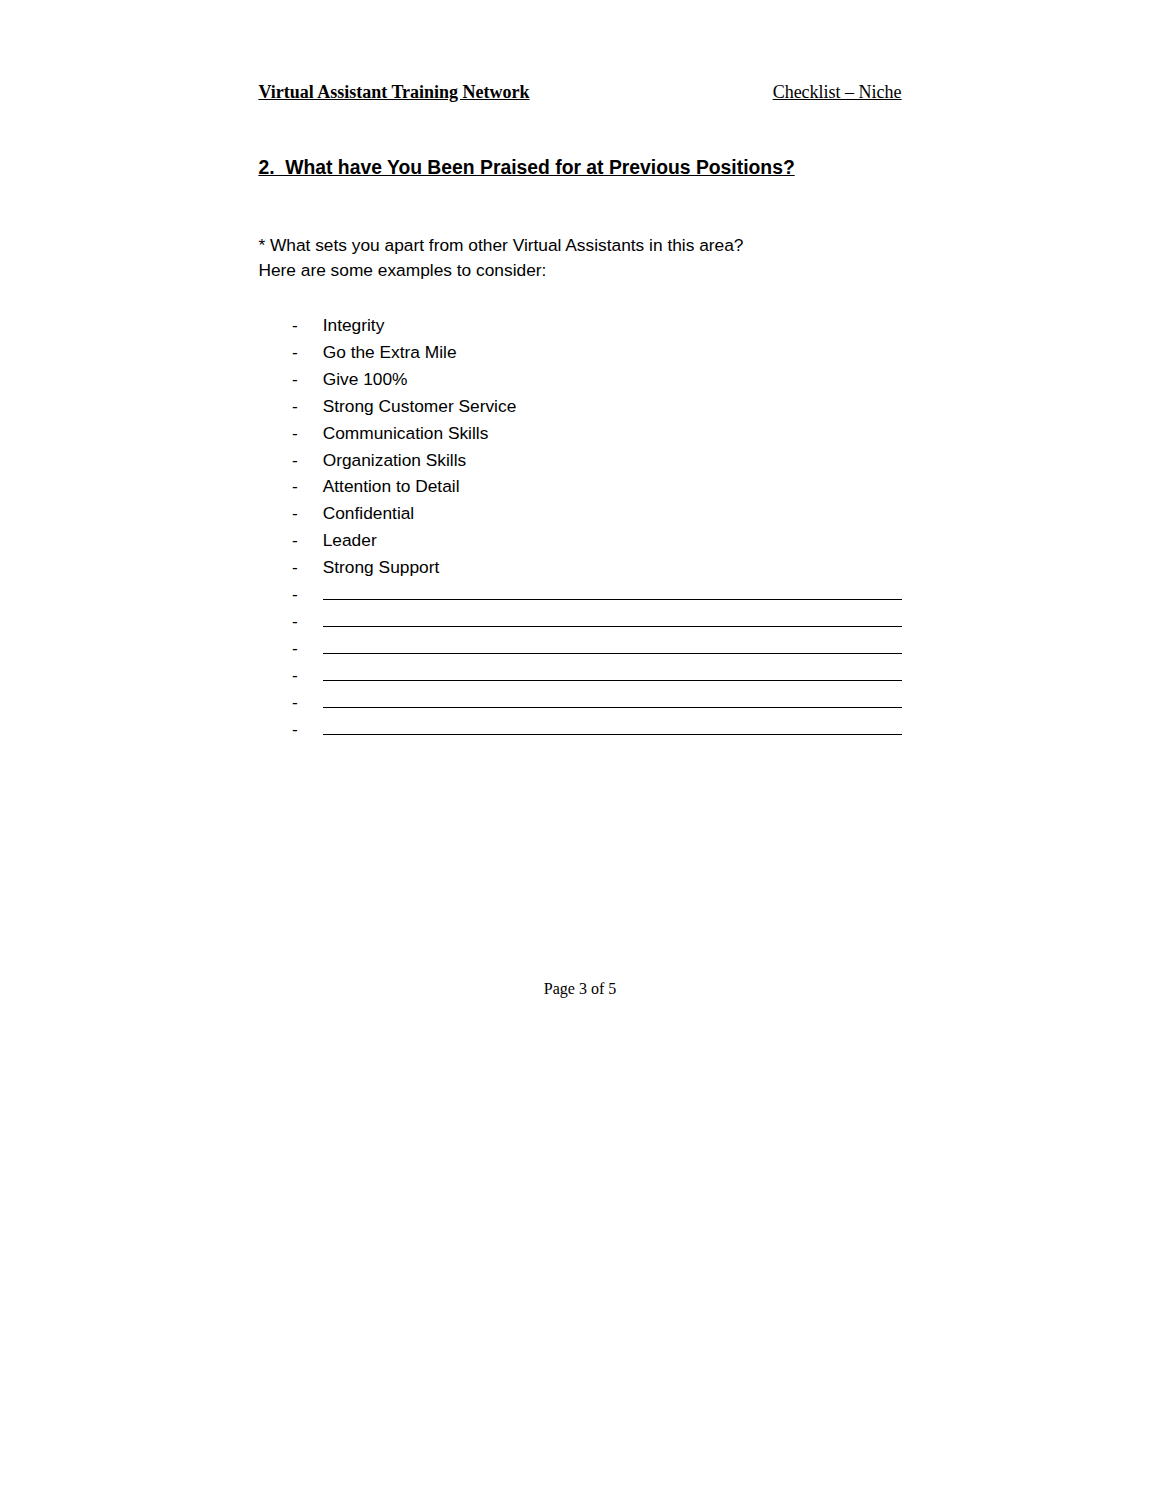Virtual Assistant Training Network Checklist – Niche
2. What have You Been Praised for at Previous Positions?
* What sets you apart from other Virtual Assistants in this area?
Here are some examples to consider:
-Integrity
-Go the Extra Mile
-Give 100%
-Strong Customer Service
-Communication Skills
-Organization Skills
-Attention to Detail
-Confidential
-Leader
-Strong Support
-
-
-
-
-
-
Page 3 of 5